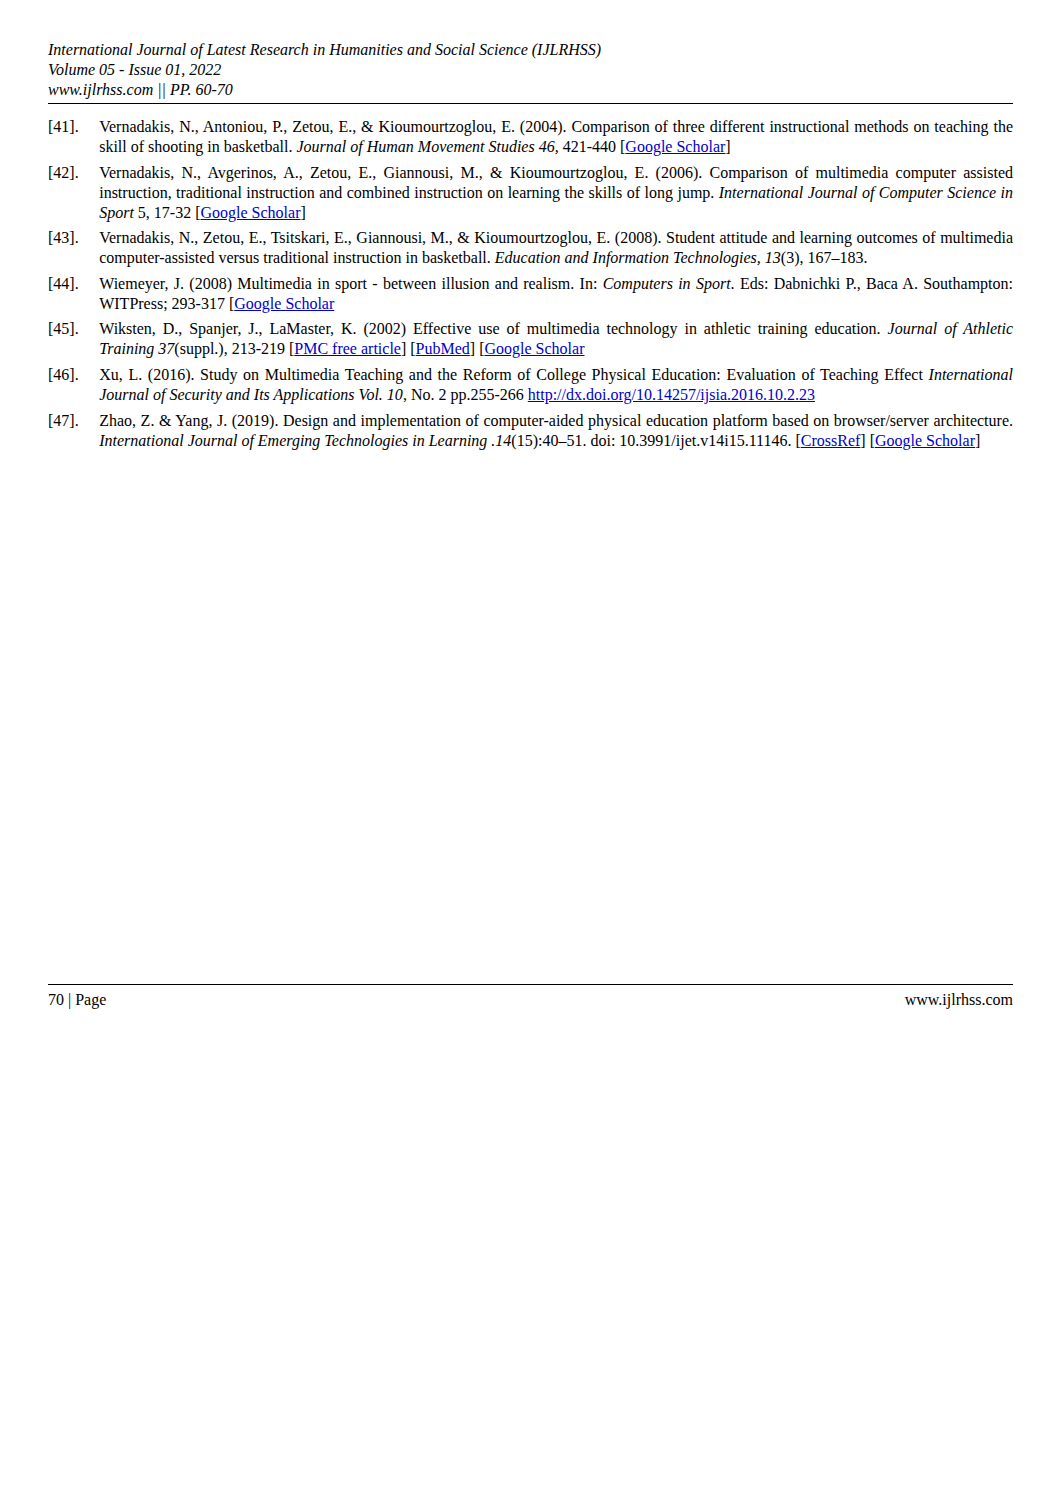International Journal of Latest Research in Humanities and Social Science (IJLRHSS) Volume 05 - Issue 01, 2022 www.ijlrhss.com || PP. 60-70
[41]. Vernadakis, N., Antoniou, P., Zetou, E., & Kioumourtzoglou, E. (2004). Comparison of three different instructional methods on teaching the skill of shooting in basketball. Journal of Human Movement Studies 46, 421-440 [Google Scholar]
[42]. Vernadakis, N., Avgerinos, A., Zetou, E., Giannousi, M., & Kioumourtzoglou, E. (2006). Comparison of multimedia computer assisted instruction, traditional instruction and combined instruction on learning the skills of long jump. International Journal of Computer Science in Sport 5, 17-32 [Google Scholar]
[43]. Vernadakis, N., Zetou, E., Tsitskari, E., Giannousi, M., & Kioumourtzoglou, E. (2008). Student attitude and learning outcomes of multimedia computer-assisted versus traditional instruction in basketball. Education and Information Technologies, 13(3), 167–183.
[44]. Wiemeyer, J. (2008) Multimedia in sport - between illusion and realism. In: Computers in Sport. Eds: Dabnichki P., Baca A. Southampton: WITPress; 293-317 [Google Scholar
[45]. Wiksten, D., Spanjer, J., LaMaster, K. (2002) Effective use of multimedia technology in athletic training education. Journal of Athletic Training 37(suppl.), 213-219 [PMC free article] [PubMed] [Google Scholar
[46]. Xu, L. (2016). Study on Multimedia Teaching and the Reform of College Physical Education: Evaluation of Teaching Effect International Journal of Security and Its Applications Vol. 10, No. 2 pp.255-266 http://dx.doi.org/10.14257/ijsia.2016.10.2.23
[47]. Zhao, Z. & Yang, J. (2019). Design and implementation of computer-aided physical education platform based on browser/server architecture. International Journal of Emerging Technologies in Learning .14(15):40–51. doi: 10.3991/ijet.v14i15.11146. [CrossRef] [Google Scholar]
70 | Page
www.ijlrhss.com